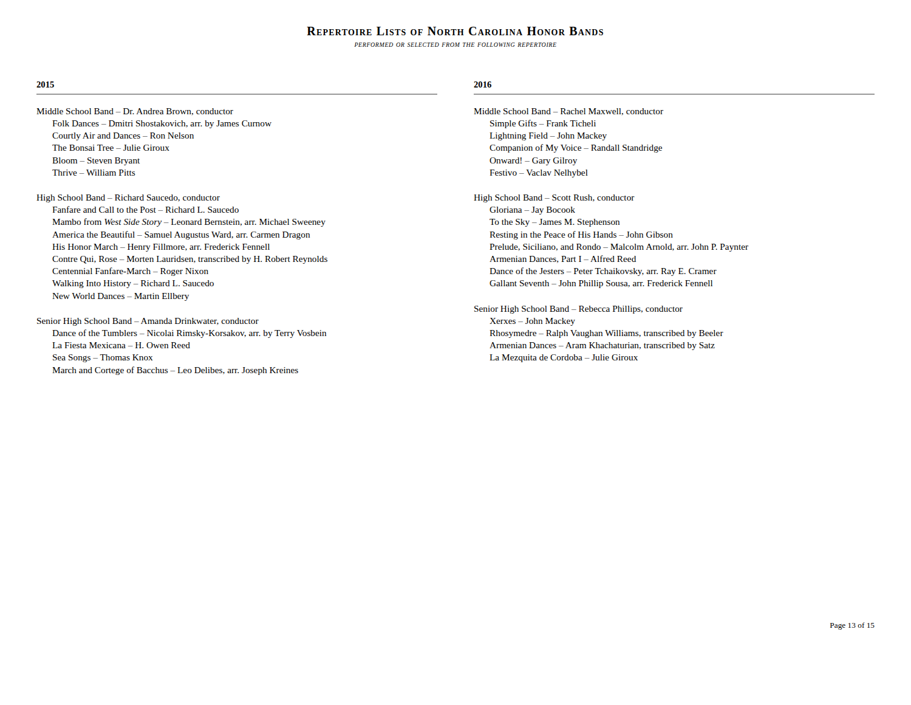Repertoire Lists of North Carolina Honor Bands
performed or selected from the following repertoire
2015
Middle School Band – Dr. Andrea Brown, conductor
Folk Dances – Dmitri Shostakovich, arr. by James Curnow
Courtly Air and Dances – Ron Nelson
The Bonsai Tree – Julie Giroux
Bloom – Steven Bryant
Thrive – William Pitts
High School Band – Richard Saucedo, conductor
Fanfare and Call to the Post – Richard L. Saucedo
Mambo from West Side Story – Leonard Bernstein, arr. Michael Sweeney
America the Beautiful – Samuel Augustus Ward, arr. Carmen Dragon
His Honor March – Henry Fillmore, arr. Frederick Fennell
Contre Qui, Rose – Morten Lauridsen, transcribed by H. Robert Reynolds
Centennial Fanfare-March – Roger Nixon
Walking Into History – Richard L. Saucedo
New World Dances – Martin Ellbery
Senior High School Band – Amanda Drinkwater, conductor
Dance of the Tumblers – Nicolai Rimsky-Korsakov, arr. by Terry Vosbein
La Fiesta Mexicana – H. Owen Reed
Sea Songs – Thomas Knox
March and Cortege of Bacchus – Leo Delibes, arr. Joseph Kreines
2016
Middle School Band – Rachel Maxwell, conductor
Simple Gifts – Frank Ticheli
Lightning Field – John Mackey
Companion of My Voice – Randall Standridge
Onward! – Gary Gilroy
Festivo – Vaclav Nelhybel
High School Band – Scott Rush, conductor
Gloriana – Jay Bocook
To the Sky – James M. Stephenson
Resting in the Peace of His Hands – John Gibson
Prelude, Siciliano, and Rondo – Malcolm Arnold, arr. John P. Paynter
Armenian Dances, Part I – Alfred Reed
Dance of the Jesters – Peter Tchaikovsky, arr. Ray E. Cramer
Gallant Seventh – John Phillip Sousa, arr. Frederick Fennell
Senior High School Band – Rebecca Phillips, conductor
Xerxes – John Mackey
Rhosymedre – Ralph Vaughan Williams, transcribed by Beeler
Armenian Dances – Aram Khachaturian, transcribed by Satz
La Mezquita de Cordoba – Julie Giroux
Page 13 of 15